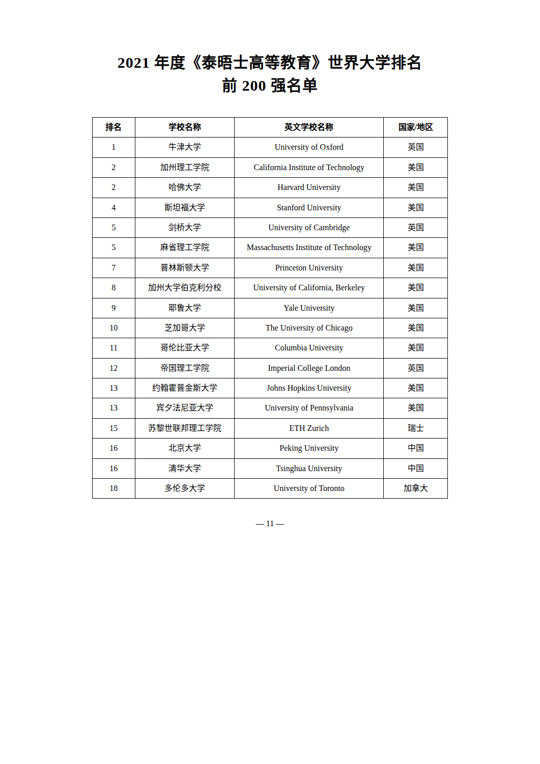2021 年度《泰晤士高等教育》世界大学排名
前 200 强名单
| 排名 | 学校名称 | 英文学校名称 | 国家/地区 |
| --- | --- | --- | --- |
| 1 | 牛津大学 | University of Oxford | 英国 |
| 2 | 加州理工学院 | California Institute of Technology | 美国 |
| 2 | 哈佛大学 | Harvard University | 美国 |
| 4 | 斯坦福大学 | Stanford University | 美国 |
| 5 | 剑桥大学 | University of Cambridge | 英国 |
| 5 | 麻省理工学院 | Massachusetts Institute of Technology | 美国 |
| 7 | 普林斯顿大学 | Princeton University | 美国 |
| 8 | 加州大学伯克利分校 | University of California, Berkeley | 美国 |
| 9 | 耶鲁大学 | Yale University | 美国 |
| 10 | 芝加哥大学 | The University of Chicago | 美国 |
| 11 | 哥伦比亚大学 | Columbia University | 美国 |
| 12 | 帝国理工学院 | Imperial College London | 英国 |
| 13 | 约翰霍普金斯大学 | Johns Hopkins University | 美国 |
| 13 | 宾夕法尼亚大学 | University of Pennsylvania | 美国 |
| 15 | 苏黎世联邦理工学院 | ETH Zurich | 瑞士 |
| 16 | 北京大学 | Peking University | 中国 |
| 16 | 清华大学 | Tsinghua University | 中国 |
| 18 | 多伦多大学 | University of Toronto | 加拿大 |
— 11 —